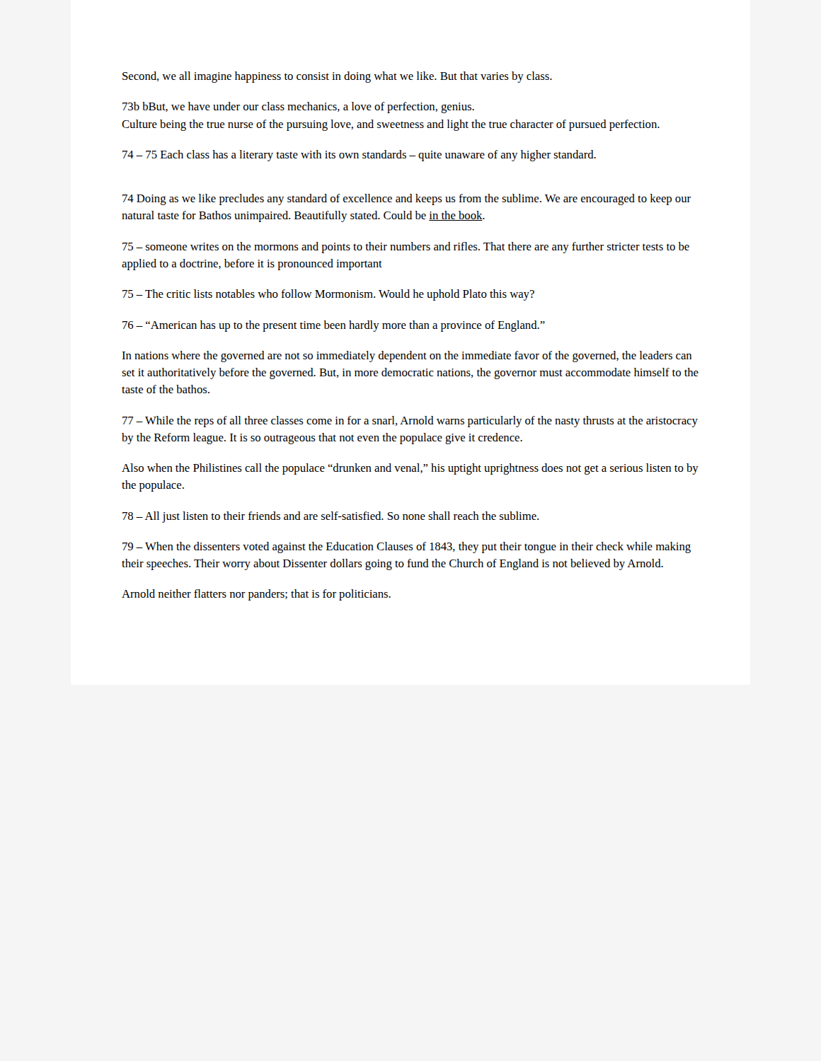Second, we all imagine happiness to consist in doing what we like. But that varies by class.
73b bBut, we have under our class mechanics, a love of perfection, genius.
Culture being the true nurse of the pursuing love, and sweetness and light the true character of pursued perfection.
74 – 75 Each class has a literary taste with its own standards – quite unaware of any higher standard.
74 Doing as we like precludes any standard of excellence and keeps us from the sublime. We are encouraged to keep our natural taste for Bathos unimpaired. Beautifully stated. Could be in the book.
75 – someone writes on the mormons and points to their numbers and rifles. That there are any further stricter tests to be applied to a doctrine, before it is pronounced important
75 – The critic lists notables who follow Mormonism. Would he uphold Plato this way?
76 – “American has up to the present time been hardly more than a province of England.”
In nations where the governed are not so immediately dependent on the immediate favor of the governed, the leaders can set it authoritatively before the governed. But, in more democratic nations, the governor must accommodate himself to the taste of the bathos.
77 – While the reps of all three classes come in for a snarl, Arnold warns particularly of the nasty thrusts at the aristocracy by the Reform league. It is so outrageous that not even the populace give it credence.
Also when the Philistines call the populace “drunken and venal,” his uptight uprightness does not get a serious listen to by the populace.
78 – All just listen to their friends and are self-satisfied. So none shall reach the sublime.
79 – When the dissenters voted against the Education Clauses of 1843, they put their tongue in their check while making their speeches. Their worry about Dissenter dollars going to fund the Church of England is not believed by Arnold.
Arnold neither flatters nor panders; that is for politicians.